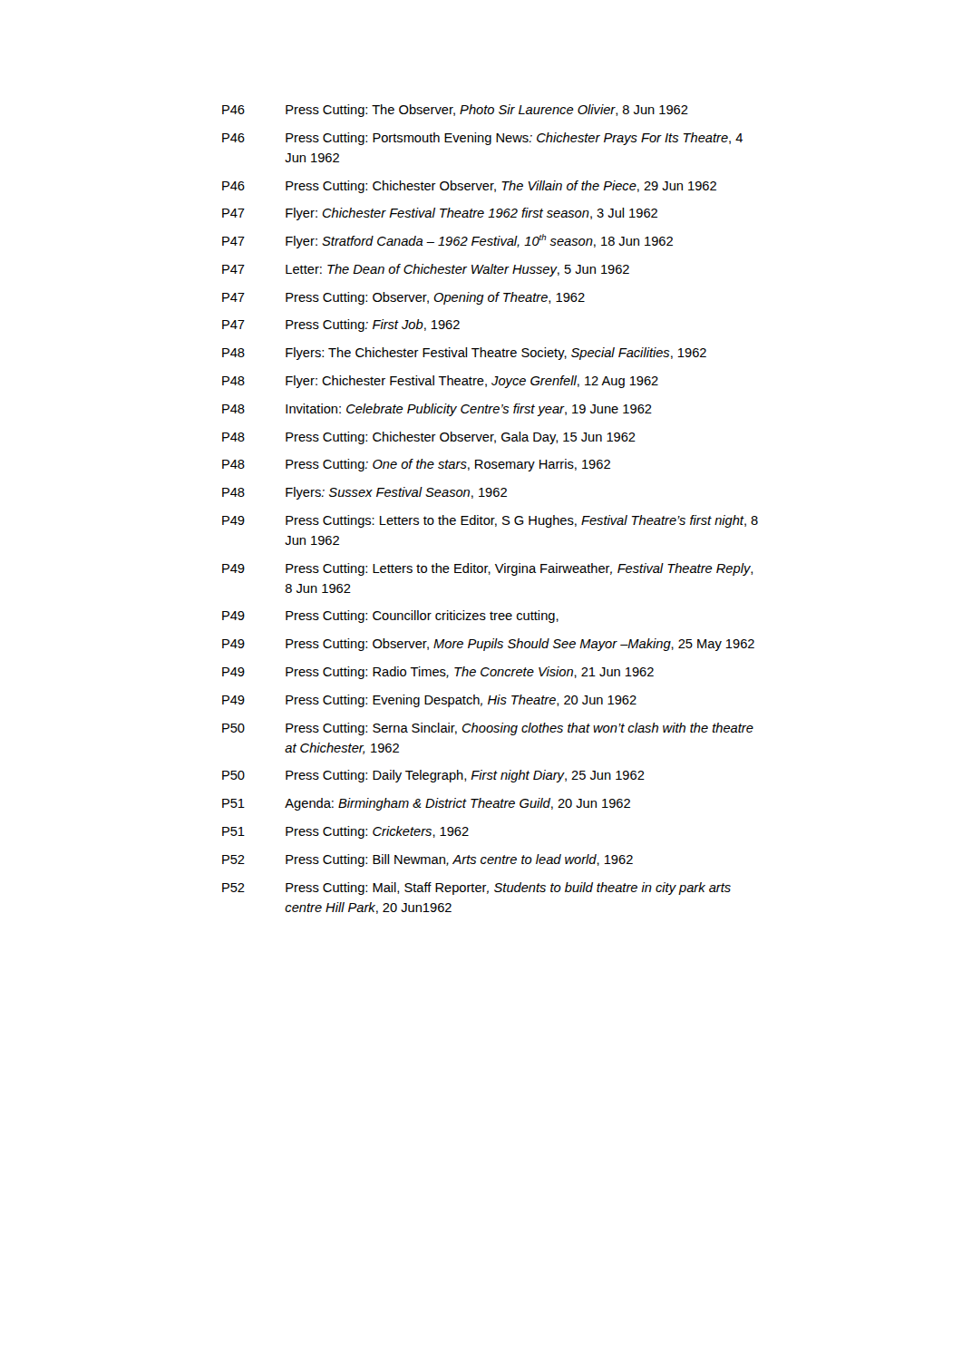| P46 | Press Cutting: The Observer, Photo Sir Laurence Olivier , 8 Jun 1962 |
| P46 | Press Cutting: Portsmouth Evening News : Chichester Prays For Its Theatre , 4 Jun 1962 |
| P46 | Press Cutting: Chichester Observer, The Villain of the Piece , 29 Jun 1962 |
| P47 | Flyer: Chichester Festival Theatre 1962 first season , 3 Jul 1962 |
| P47 | Flyer: Stratford Canada – 1962 Festival, 10 th season , 18 Jun 1962 |
| P47 | Letter: The Dean of Chichester Walter Hussey , 5 Jun 1962 |
| P47 | Press Cutting: Observer, Opening of Theatre , 1962 |
| P47 | Press Cutting : First Job , 1962 |
| P48 | Flyers: The Chichester Festival Theatre Society, Special Facilities , 1962 |
| P48 | Flyer: Chichester Festival Theatre, Joyce Grenfell , 12 Aug 1962 |
| P48 | Invitation: Celebrate Publicity Centre’s first year , 19 June 1962 |
| P48 | Press Cutting: Chichester Observer, Gala Day, 15 Jun 1962 |
| P48 | Press Cutting : One of the stars , Rosemary Harris, 1962 |
| P48 | Flyers : Sussex Festival Season , 1962 |
| P49 | Press Cuttings: Letters to the Editor, S G Hughes, Festival Theatre’s first night , 8 Jun 1962 |
| P49 | Press Cutting: Letters to the Editor, Virgina Fairweather , Festival Theatre Reply , 8 Jun 1962 |
| P49 | Press Cutting: Councillor criticizes tree cutting, |
| P49 | Press Cutting: Observer, More Pupils Should See Mayor –Making , 25 May 1962 |
| P49 | Press Cutting: Radio Times , The Concrete Vision , 21 Jun 1962 |
| P49 | Press Cutting: Evening Despatch , His Theatre , 20 Jun 1962 |
| P50 | Press Cutting: Serna Sinclair, Choosing clothes that won’t clash with the theatre at Chichester, 1962 |
| P50 | Press Cutting: Daily Telegraph, First night Diary , 25 Jun 1962 |
| P51 | Agenda: Birmingham & District Theatre Guild , 20 Jun 1962 |
| P51 | Press Cutting: Cricketers , 1962 |
| P52 | Press Cutting: Bill Newman , Arts centre to lead world , 1962 |
| P52 | Press Cutting: Mail, Staff Reporter , Students to build theatre in city park arts centre Hill Park , 20 Jun1962 |